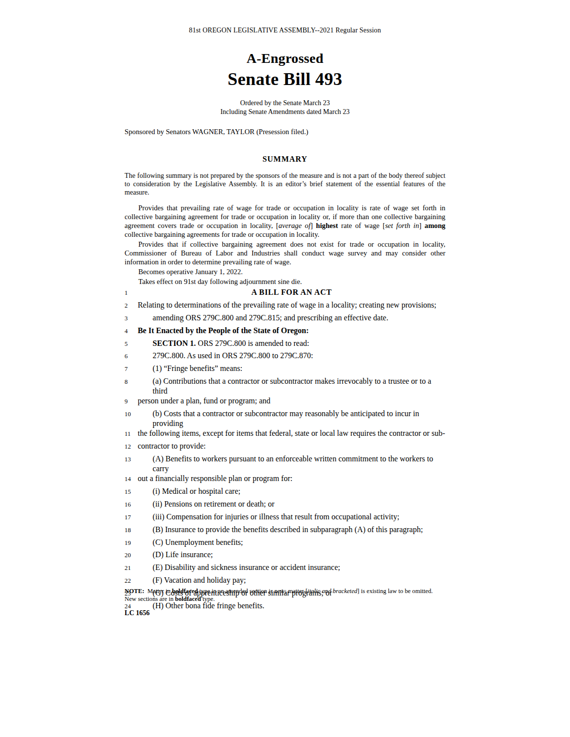81st OREGON LEGISLATIVE ASSEMBLY--2021 Regular Session
A-Engrossed
Senate Bill 493
Ordered by the Senate March 23
Including Senate Amendments dated March 23
Sponsored by Senators WAGNER, TAYLOR (Presession filed.)
SUMMARY
The following summary is not prepared by the sponsors of the measure and is not a part of the body thereof subject to consideration by the Legislative Assembly. It is an editor’s brief statement of the essential features of the measure.
Provides that prevailing rate of wage for trade or occupation in locality is rate of wage set forth in collective bargaining agreement for trade or occupation in locality or, if more than one collective bargaining agreement covers trade or occupation in locality, [average of] highest rate of wage [set forth in] among collective bargaining agreements for trade or occupation in locality.
Provides that if collective bargaining agreement does not exist for trade or occupation in locality, Commissioner of Bureau of Labor and Industries shall conduct wage survey and may consider other information in order to determine prevailing rate of wage.
Becomes operative January 1, 2022.
Takes effect on 91st day following adjournment sine die.
1
A BILL FOR AN ACT
2
Relating to determinations of the prevailing rate of wage in a locality; creating new provisions;
3
amending ORS 279C.800 and 279C.815; and prescribing an effective date.
4
Be It Enacted by the People of the State of Oregon:
5
SECTION 1. ORS 279C.800 is amended to read:
6
279C.800. As used in ORS 279C.800 to 279C.870:
7
(1) “Fringe benefits” means:
8
(a) Contributions that a contractor or subcontractor makes irrevocably to a trustee or to a third
9
person under a plan, fund or program; and
10
(b) Costs that a contractor or subcontractor may reasonably be anticipated to incur in providing
11
the following items, except for items that federal, state or local law requires the contractor or sub-
12
contractor to provide:
13
(A) Benefits to workers pursuant to an enforceable written commitment to the workers to carry
14
out a financially responsible plan or program for:
15
(i) Medical or hospital care;
16
(ii) Pensions on retirement or death; or
17
(iii) Compensation for injuries or illness that result from occupational activity;
18
(B) Insurance to provide the benefits described in subparagraph (A) of this paragraph;
19
(C) Unemployment benefits;
20
(D) Life insurance;
21
(E) Disability and sickness insurance or accident insurance;
22
(F) Vacation and holiday pay;
23
(G) Costs of apprenticeship or other similar programs; or
24
(H) Other bona fide fringe benefits.
NOTE: Matter in boldfaced type in an amended section is new; matter [italic and bracketed] is existing law to be omitted.
New sections are in boldfaced type.
LC 1656